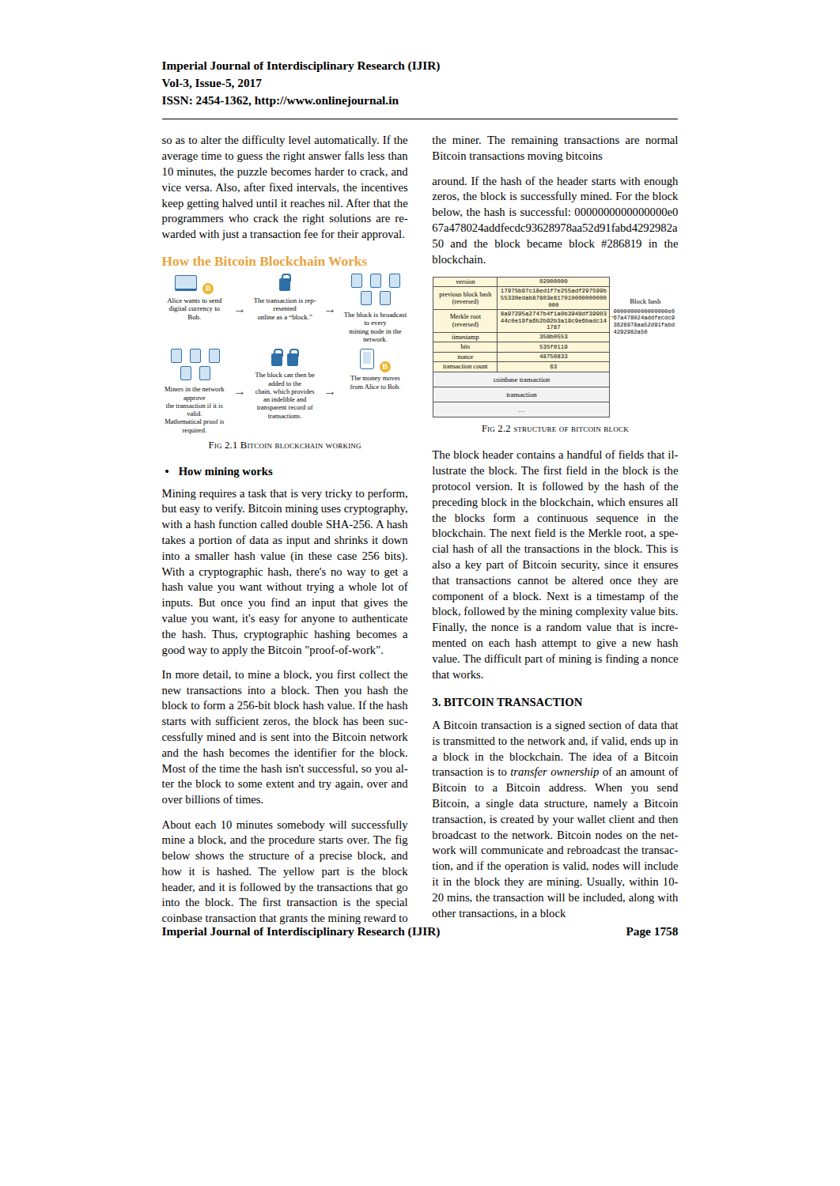Imperial Journal of Interdisciplinary Research (IJIR)
Vol-3, Issue-5, 2017
ISSN: 2454-1362, http://www.onlinejournal.in
so as to alter the difficulty level automatically. If the average time to guess the right answer falls less than 10 minutes, the puzzle becomes harder to crack, and vice versa. Also, after fixed intervals, the incentives keep getting halved until it reaches nil. After that the programmers who crack the right solutions are rewarded with just a transaction fee for their approval.
How the Bitcoin Blockchain Works
B
Alice wants to send
digital currency to Bob.
→
The transaction is represented
online as a “block.”
→
The block is broadcast to every
mining node in the network.
Miners in the network approve
the transaction if it is valid.
Mathematical proof is required.
→
The block can then be added to the
chain, which provides an indelible and
transparent record of transactions.
→
B
The money moves
from Alice to Bob.
Fig 2.1 Bitcoin blockchain working
How mining works
Mining requires a task that is very tricky to perform, but easy to verify. Bitcoin mining uses cryptography, with a hash function called double SHA-256. A hash takes a portion of data as input and shrinks it down into a smaller hash value (in these case 256 bits). With a cryptographic hash, there's no way to get a hash value you want without trying a whole lot of inputs. But once you find an input that gives the value you want, it's easy for anyone to authenticate the hash. Thus, cryptographic hashing becomes a good way to apply the Bitcoin "proof-of-work".
In more detail, to mine a block, you first collect the new transactions into a block. Then you hash the block to form a 256-bit block hash value. If the hash starts with sufficient zeros, the block has been successfully mined and is sent into the Bitcoin network and the hash becomes the identifier for the block. Most of the time the hash isn't successful, so you alter the block to some extent and try again, over and over billions of times.
About each 10 minutes somebody will successfully mine a block, and the procedure starts over. The fig below shows the structure of a precise block, and how it is hashed. The yellow part is the block header, and it is followed by the transactions that go into the block. The first transaction is the special coinbase transaction that grants the mining reward to the miner. The remaining transactions are normal Bitcoin transactions moving bitcoins
around. If the hash of the header starts with enough zeros, the block is successfully mined. For the block below, the hash is successful: 0000000000000000e067a478024addfecdc93628978aa52d91fabd4292982a50 and the block became block #286819 in the blockchain.
| version | 02000000 |
| previous block hash (reversed) | 17975b97c18ed1f7e255adf297599b55330edab87803e817010000000000000 |
| Merkle root (reversed) | 8a97295a2747b4f1a0b3948df3990344c0e19fa6b2b92b3a19c9e6badc141787 |
| timestamp | 358b0553 |
| bits | 535f0119 |
| nonce | 48750833 |
| transaction count | 63 |
| coinbase transaction |
| transaction |
| … |
→
Block hash
0000000000000000e067a478024addfecdc93628978aa52d91fabd4292982a50
Fig 2.2 structure of bitcoin block
The block header contains a handful of fields that illustrate the block. The first field in the block is the protocol version. It is followed by the hash of the preceding block in the blockchain, which ensures all the blocks form a continuous sequence in the blockchain. The next field is the Merkle root, a special hash of all the transactions in the block. This is also a key part of Bitcoin security, since it ensures that transactions cannot be altered once they are component of a block. Next is a timestamp of the block, followed by the mining complexity value bits. Finally, the nonce is a random value that is incremented on each hash attempt to give a new hash value. The difficult part of mining is finding a nonce that works.
3. BITCOIN TRANSACTION
A Bitcoin transaction is a signed section of data that is transmitted to the network and, if valid, ends up in a block in the blockchain. The idea of a Bitcoin transaction is to transfer ownership of an amount of Bitcoin to a Bitcoin address. When you send Bitcoin, a single data structure, namely a Bitcoin transaction, is created by your wallet client and then broadcast to the network. Bitcoin nodes on the network will communicate and rebroadcast the transaction, and if the operation is valid, nodes will include it in the block they are mining. Usually, within 10-20 mins, the transaction will be included, along with other transactions, in a block
Imperial Journal of Interdisciplinary Research (IJIR) Page 1758